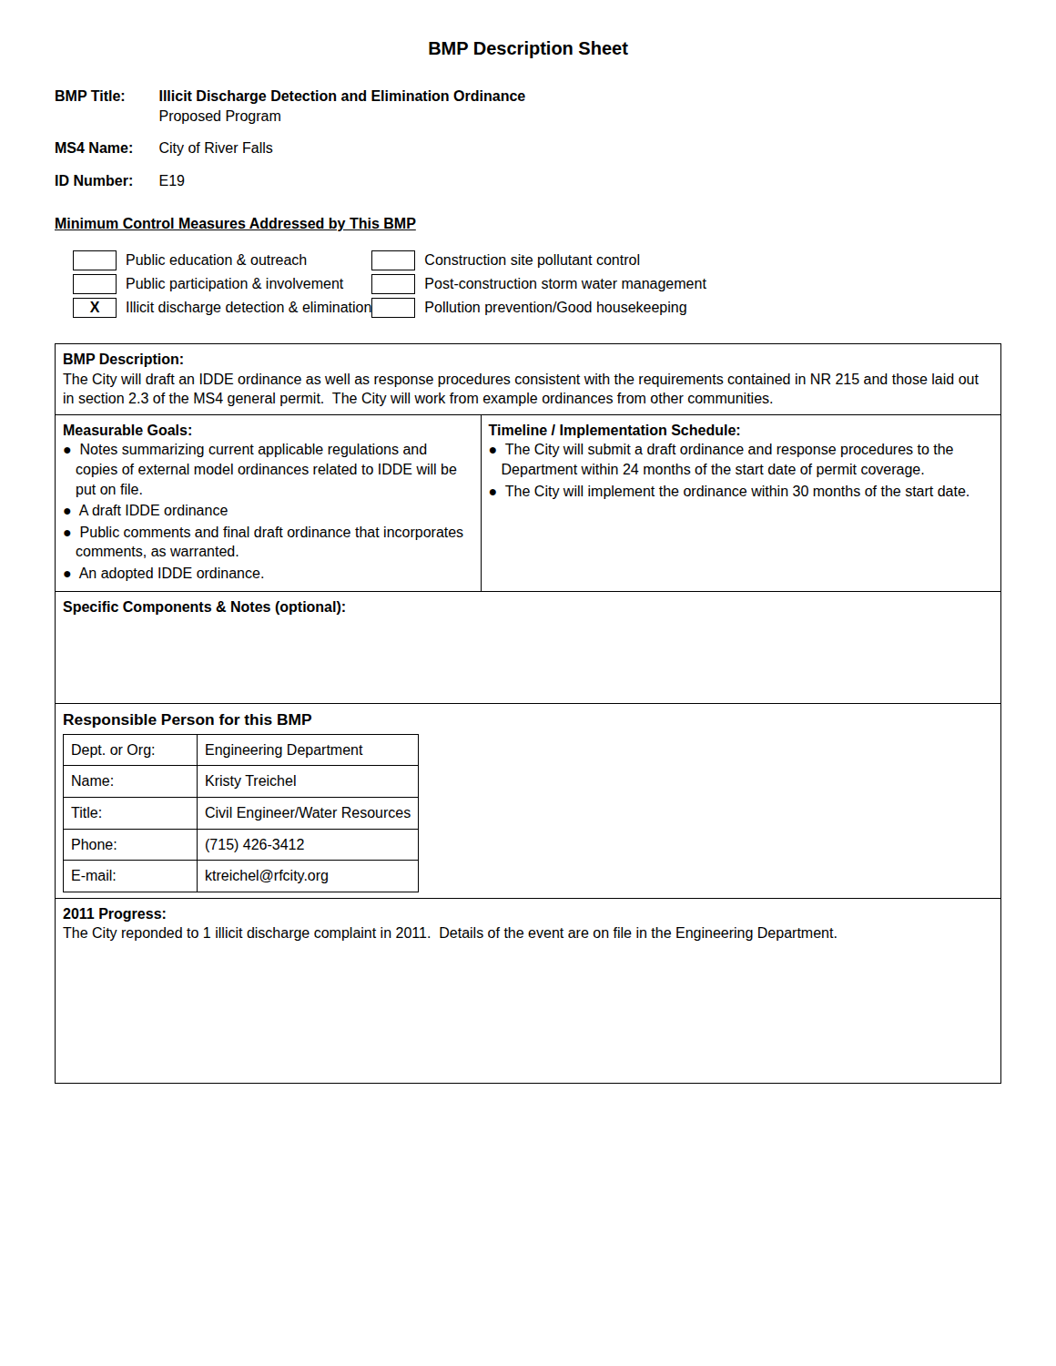BMP Description Sheet
BMP Title: Illicit Discharge Detection and Elimination Ordinance
Proposed Program
MS4 Name: City of River Falls
ID Number: E19
Minimum Control Measures Addressed by This BMP
| | Public education & outreach | | Construction site pollutant control |
| | Public participation & involvement | | Post-construction storm water management |
| X | Illicit discharge detection & elimination | | Pollution prevention/Good housekeeping |
| BMP Description: The City will draft an IDDE ordinance as well as response procedures consistent with the requirements contained in NR 215 and those laid out in section 2.3 of the MS4 general permit. The City will work from example ordinances from other communities. |
| Measurable Goals: ● Notes summarizing current applicable regulations and copies of external model ordinances related to IDDE will be put on file. ● A draft IDDE ordinance ● Public comments and final draft ordinance that incorporates comments, as warranted. ● An adopted IDDE ordinance. | Timeline / Implementation Schedule: ● The City will submit a draft ordinance and response procedures to the Department within 24 months of the start date of permit coverage. ● The City will implement the ordinance within 30 months of the start date. |
| Specific Components & Notes (optional): |
| Responsible Person for this BMP / Dept. or Org: / Engineering Department / / Name: / Kristy Treichel / / Title: / Civil Engineer/Water Resources / / Phone: / (715) 426-3412 / / E-mail: / ktreichel@rfcity.org / |
| 2011 Progress: The City reponded to 1 illicit discharge complaint in 2011. Details of the event are on file in the Engineering Department. |